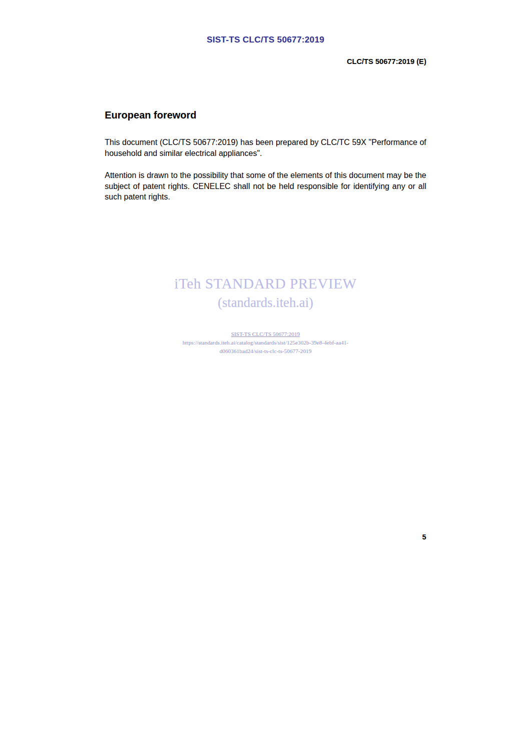SIST-TS CLC/TS 50677:2019
CLC/TS 50677:2019 (E)
European foreword
This document (CLC/TS 50677:2019) has been prepared by CLC/TC 59X "Performance of household and similar electrical appliances".
Attention is drawn to the possibility that some of the elements of this document may be the subject of patent rights. CENELEC shall not be held responsible for identifying any or all such patent rights.
iTeh STANDARD PREVIEW
(standards.iteh.ai)
SIST-TS CLC/TS 50677:2019
https://standards.iteh.ai/catalog/standards/sist/125e302b-39e8-4ebf-aa41-
d060361bad24/sist-ts-clc-ts-50677-2019
5